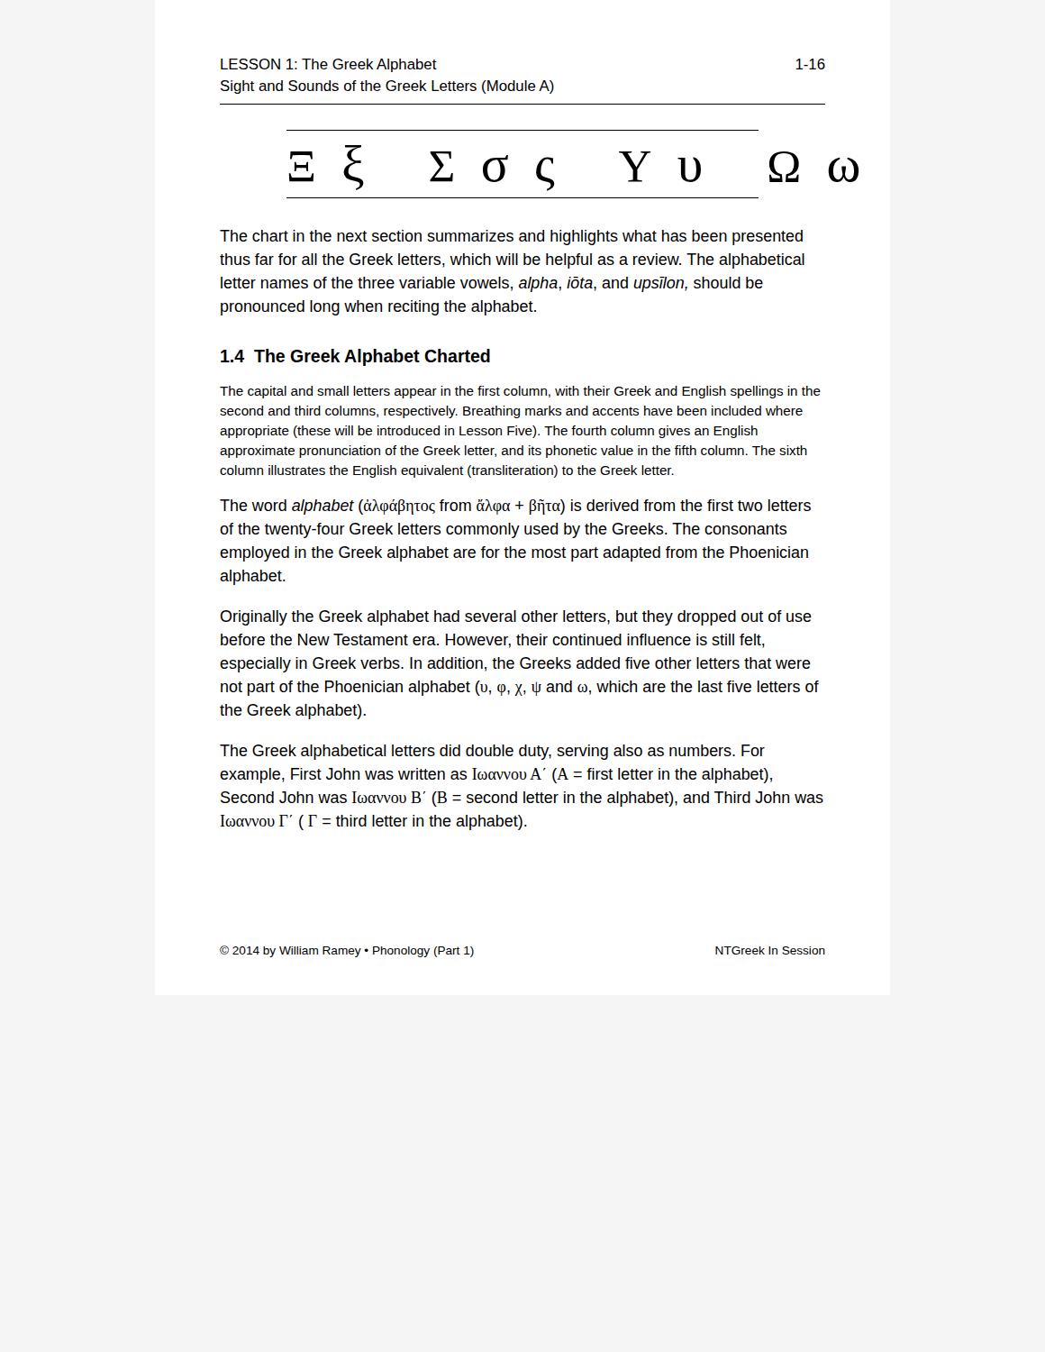LESSON 1: The Greek Alphabet
Sight and Sounds of the Greek Letters (Module A)
1-16
Ξ ξ Σ σ ς Υ υ Ω ω
The chart in the next section summarizes and highlights what has been presented thus far for all the Greek letters, which will be helpful as a review. The alphabetical letter names of the three variable vowels, alpha, iōta, and upsīlon, should be pronounced long when reciting the alphabet.
1.4 The Greek Alphabet Charted
The capital and small letters appear in the first column, with their Greek and English spellings in the second and third columns, respectively. Breathing marks and accents have been included where appropriate (these will be introduced in Lesson Five). The fourth column gives an English approximate pronunciation of the Greek letter, and its phonetic value in the fifth column. The sixth column illustrates the English equivalent (transliteration) to the Greek letter.
The word alphabet (ἀλφάβητος from ἄλφα + βῆτα) is derived from the first two letters of the twenty-four Greek letters commonly used by the Greeks. The consonants employed in the Greek alphabet are for the most part adapted from the Phoenician alphabet.
Originally the Greek alphabet had several other letters, but they dropped out of use before the New Testament era. However, their continued influence is still felt, especially in Greek verbs. In addition, the Greeks added five other letters that were not part of the Phoenician alphabet (υ, φ, χ, ψ and ω, which are the last five letters of the Greek alphabet).
The Greek alphabetical letters did double duty, serving also as numbers. For example, First John was written as Ιωαννου Α΄ (Α = first letter in the alphabet), Second John was Ιωαννου Β΄ (Β = second letter in the alphabet), and Third John was Ιωαννου Γ΄ ( Γ = third letter in the alphabet).
© 2014 by William Ramey • Phonology (Part 1)
NTGreek In Session